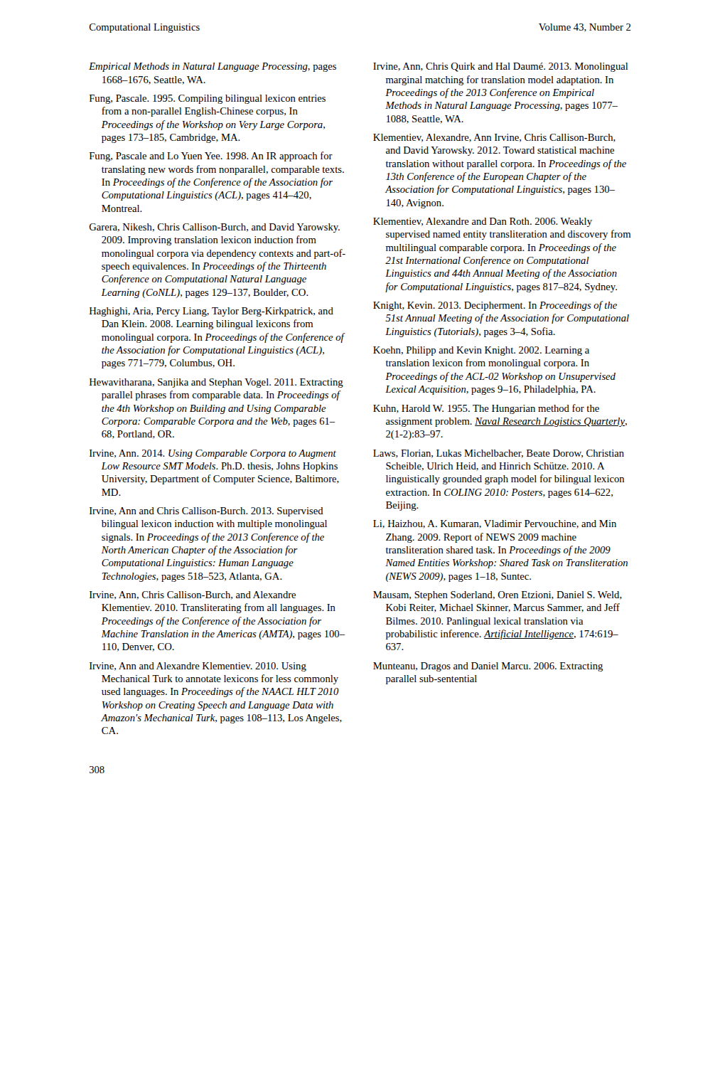Computational Linguistics
Volume 43, Number 2
Empirical Methods in Natural Language Processing, pages 1668–1676, Seattle, WA.
Fung, Pascale. 1995. Compiling bilingual lexicon entries from a non-parallel English-Chinese corpus, In Proceedings of the Workshop on Very Large Corpora, pages 173–185, Cambridge, MA.
Fung, Pascale and Lo Yuen Yee. 1998. An IR approach for translating new words from nonparallel, comparable texts. In Proceedings of the Conference of the Association for Computational Linguistics (ACL), pages 414–420, Montreal.
Garera, Nikesh, Chris Callison-Burch, and David Yarowsky. 2009. Improving translation lexicon induction from monolingual corpora via dependency contexts and part-of-speech equivalences. In Proceedings of the Thirteenth Conference on Computational Natural Language Learning (CoNLL), pages 129–137, Boulder, CO.
Haghighi, Aria, Percy Liang, Taylor Berg-Kirkpatrick, and Dan Klein. 2008. Learning bilingual lexicons from monolingual corpora. In Proceedings of the Conference of the Association for Computational Linguistics (ACL), pages 771–779, Columbus, OH.
Hewavitharana, Sanjika and Stephan Vogel. 2011. Extracting parallel phrases from comparable data. In Proceedings of the 4th Workshop on Building and Using Comparable Corpora: Comparable Corpora and the Web, pages 61–68, Portland, OR.
Irvine, Ann. 2014. Using Comparable Corpora to Augment Low Resource SMT Models. Ph.D. thesis, Johns Hopkins University, Department of Computer Science, Baltimore, MD.
Irvine, Ann and Chris Callison-Burch. 2013. Supervised bilingual lexicon induction with multiple monolingual signals. In Proceedings of the 2013 Conference of the North American Chapter of the Association for Computational Linguistics: Human Language Technologies, pages 518–523, Atlanta, GA.
Irvine, Ann, Chris Callison-Burch, and Alexandre Klementiev. 2010. Transliterating from all languages. In Proceedings of the Conference of the Association for Machine Translation in the Americas (AMTA), pages 100–110, Denver, CO.
Irvine, Ann and Alexandre Klementiev. 2010. Using Mechanical Turk to annotate lexicons for less commonly used languages. In Proceedings of the NAACL HLT 2010 Workshop on Creating Speech and Language Data with Amazon's Mechanical Turk, pages 108–113, Los Angeles, CA.
Irvine, Ann, Chris Quirk and Hal Daumé. 2013. Monolingual marginal matching for translation model adaptation. In Proceedings of the 2013 Conference on Empirical Methods in Natural Language Processing, pages 1077–1088, Seattle, WA.
Klementiev, Alexandre, Ann Irvine, Chris Callison-Burch, and David Yarowsky. 2012. Toward statistical machine translation without parallel corpora. In Proceedings of the 13th Conference of the European Chapter of the Association for Computational Linguistics, pages 130–140, Avignon.
Klementiev, Alexandre and Dan Roth. 2006. Weakly supervised named entity transliteration and discovery from multilingual comparable corpora. In Proceedings of the 21st International Conference on Computational Linguistics and 44th Annual Meeting of the Association for Computational Linguistics, pages 817–824, Sydney.
Knight, Kevin. 2013. Decipherment. In Proceedings of the 51st Annual Meeting of the Association for Computational Linguistics (Tutorials), pages 3–4, Sofia.
Koehn, Philipp and Kevin Knight. 2002. Learning a translation lexicon from monolingual corpora. In Proceedings of the ACL-02 Workshop on Unsupervised Lexical Acquisition, pages 9–16, Philadelphia, PA.
Kuhn, Harold W. 1955. The Hungarian method for the assignment problem. Naval Research Logistics Quarterly, 2(1-2):83–97.
Laws, Florian, Lukas Michelbacher, Beate Dorow, Christian Scheible, Ulrich Heid, and Hinrich Schütze. 2010. A linguistically grounded graph model for bilingual lexicon extraction. In COLING 2010: Posters, pages 614–622, Beijing.
Li, Haizhou, A. Kumaran, Vladimir Pervouchine, and Min Zhang. 2009. Report of NEWS 2009 machine transliteration shared task. In Proceedings of the 2009 Named Entities Workshop: Shared Task on Transliteration (NEWS 2009), pages 1–18, Suntec.
Mausam, Stephen Soderland, Oren Etzioni, Daniel S. Weld, Kobi Reiter, Michael Skinner, Marcus Sammer, and Jeff Bilmes. 2010. Panlingual lexical translation via probabilistic inference. Artificial Intelligence, 174:619–637.
Munteanu, Dragos and Daniel Marcu. 2006. Extracting parallel sub-sentential
308